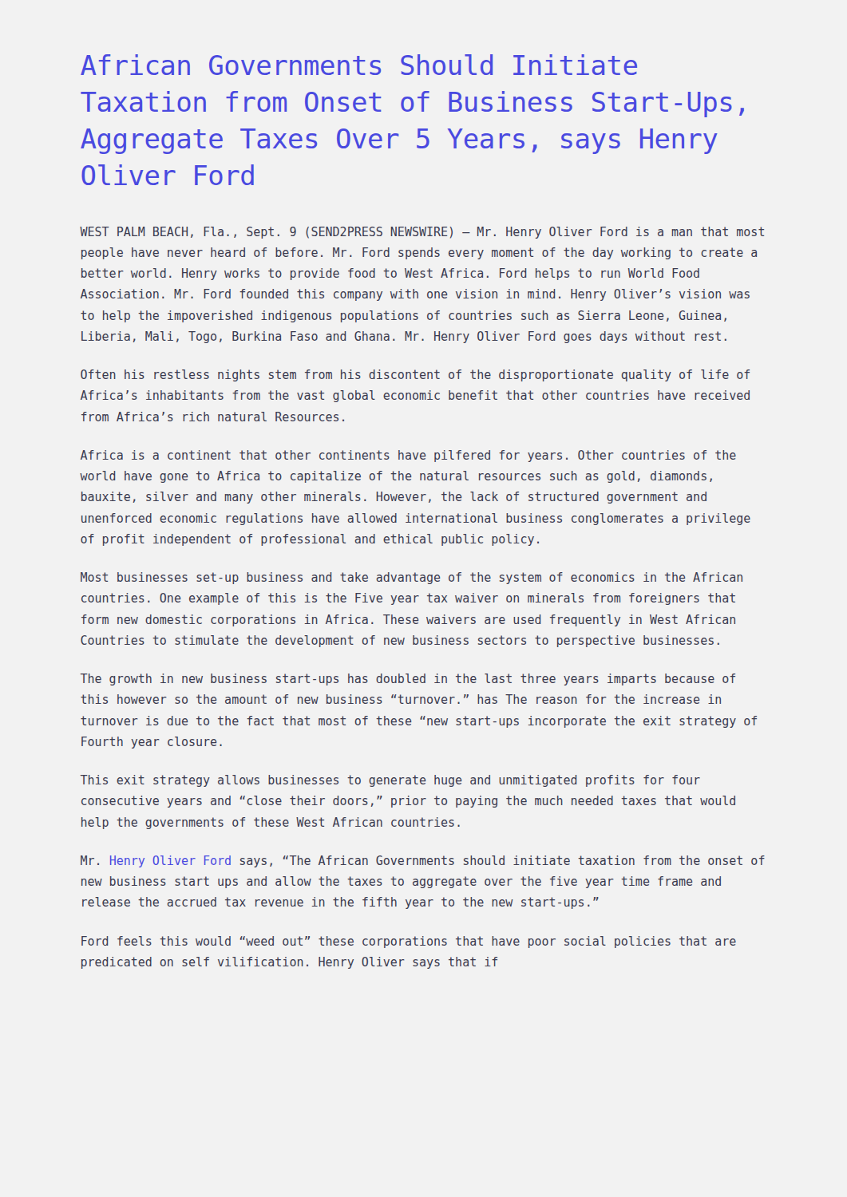African Governments Should Initiate Taxation from Onset of Business Start-Ups, Aggregate Taxes Over 5 Years, says Henry Oliver Ford
WEST PALM BEACH, Fla., Sept. 9 (SEND2PRESS NEWSWIRE) — Mr. Henry Oliver Ford is a man that most people have never heard of before. Mr. Ford spends every moment of the day working to create a better world. Henry works to provide food to West Africa. Ford helps to run World Food Association. Mr. Ford founded this company with one vision in mind. Henry Oliver’s vision was to help the impoverished indigenous populations of countries such as Sierra Leone, Guinea, Liberia, Mali, Togo, Burkina Faso and Ghana. Mr. Henry Oliver Ford goes days without rest.
Often his restless nights stem from his discontent of the disproportionate quality of life of Africa’s inhabitants from the vast global economic benefit that other countries have received from Africa’s rich natural Resources.
Africa is a continent that other continents have pilfered for years. Other countries of the world have gone to Africa to capitalize of the natural resources such as gold, diamonds, bauxite, silver and many other minerals. However, the lack of structured government and unenforced economic regulations have allowed international business conglomerates a privilege of profit independent of professional and ethical public policy.
Most businesses set-up business and take advantage of the system of economics in the African countries. One example of this is the Five year tax waiver on minerals from foreigners that form new domestic corporations in Africa. These waivers are used frequently in West African Countries to stimulate the development of new business sectors to perspective businesses.
The growth in new business start-ups has doubled in the last three years imparts because of this however so the amount of new business “turnover.” has The reason for the increase in turnover is due to the fact that most of these “new start-ups incorporate the exit strategy of Fourth year closure.
This exit strategy allows businesses to generate huge and unmitigated profits for four consecutive years and “close their doors,” prior to paying the much needed taxes that would help the governments of these West African countries.
Mr. Henry Oliver Ford says, “The African Governments should initiate taxation from the onset of new business start ups and allow the taxes to aggregate over the five year time frame and release the accrued tax revenue in the fifth year to the new start-ups.”
Ford feels this would “weed out” these corporations that have poor social policies that are predicated on self vilification. Henry Oliver says that if